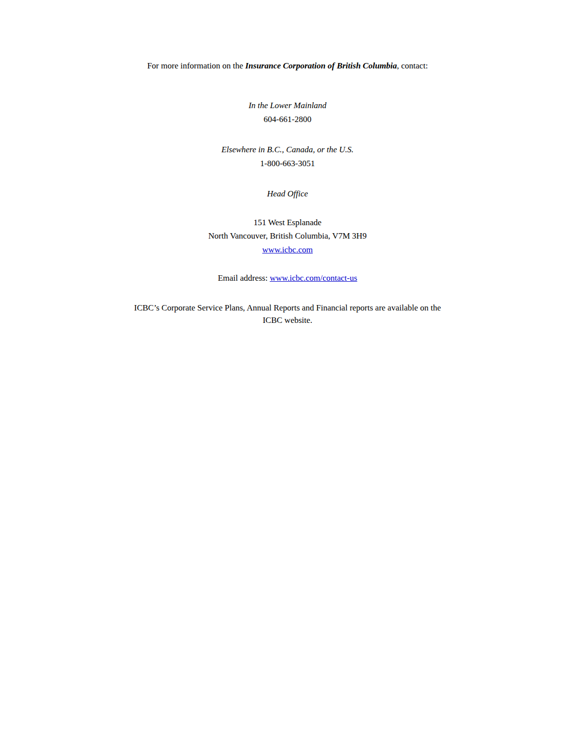For more information on the Insurance Corporation of British Columbia, contact:
In the Lower Mainland
604-661-2800
Elsewhere in B.C., Canada, or the U.S.
1-800-663-3051
Head Office
151 West Esplanade
North Vancouver, British Columbia, V7M 3H9
www.icbc.com
Email address: www.icbc.com/contact-us
ICBC’s Corporate Service Plans, Annual Reports and Financial reports are available on the ICBC website.